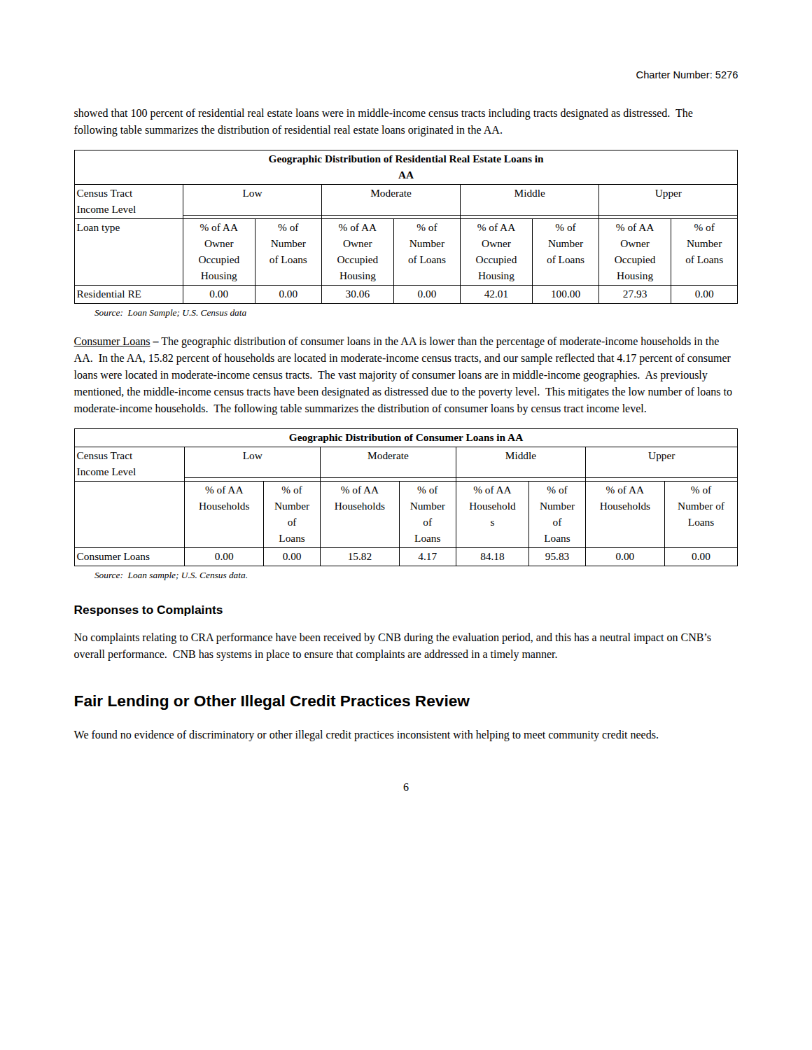Charter Number: 5276
showed that 100 percent of residential real estate loans were in middle-income census tracts including tracts designated as distressed. The following table summarizes the distribution of residential real estate loans originated in the AA.
| Geographic Distribution of Residential Real Estate Loans in AA |
| Census Tract Income Level | Low | Moderate | Middle | Upper |
| Loan type | % of AA Owner Occupied Housing | % of Number of Loans | % of AA Owner Occupied Housing | % of Number of Loans | % of AA Owner Occupied Housing | % of Number of Loans | % of AA Owner Occupied Housing | % of Number of Loans |
| Residential RE | 0.00 | 0.00 | 30.06 | 0.00 | 42.01 | 100.00 | 27.93 | 0.00 |
Source: Loan Sample; U.S. Census data
Consumer Loans – The geographic distribution of consumer loans in the AA is lower than the percentage of moderate-income households in the AA. In the AA, 15.82 percent of households are located in moderate-income census tracts, and our sample reflected that 4.17 percent of consumer loans were located in moderate-income census tracts. The vast majority of consumer loans are in middle-income geographies. As previously mentioned, the middle-income census tracts have been designated as distressed due to the poverty level. This mitigates the low number of loans to moderate-income households. The following table summarizes the distribution of consumer loans by census tract income level.
| Geographic Distribution of Consumer Loans in AA |
| Census Tract Income Level | Low | Moderate | Middle | Upper |
| | % of AA Households | % of Number of Loans | % of AA Households | % of Number of Loans | % of AA Household s | % of Number of Loans | % of AA Households | % of Number of Loans |
| Consumer Loans | 0.00 | 0.00 | 15.82 | 4.17 | 84.18 | 95.83 | 0.00 | 0.00 |
Source: Loan sample; U.S. Census data.
Responses to Complaints
No complaints relating to CRA performance have been received by CNB during the evaluation period, and this has a neutral impact on CNB’s overall performance. CNB has systems in place to ensure that complaints are addressed in a timely manner.
Fair Lending or Other Illegal Credit Practices Review
We found no evidence of discriminatory or other illegal credit practices inconsistent with helping to meet community credit needs.
6